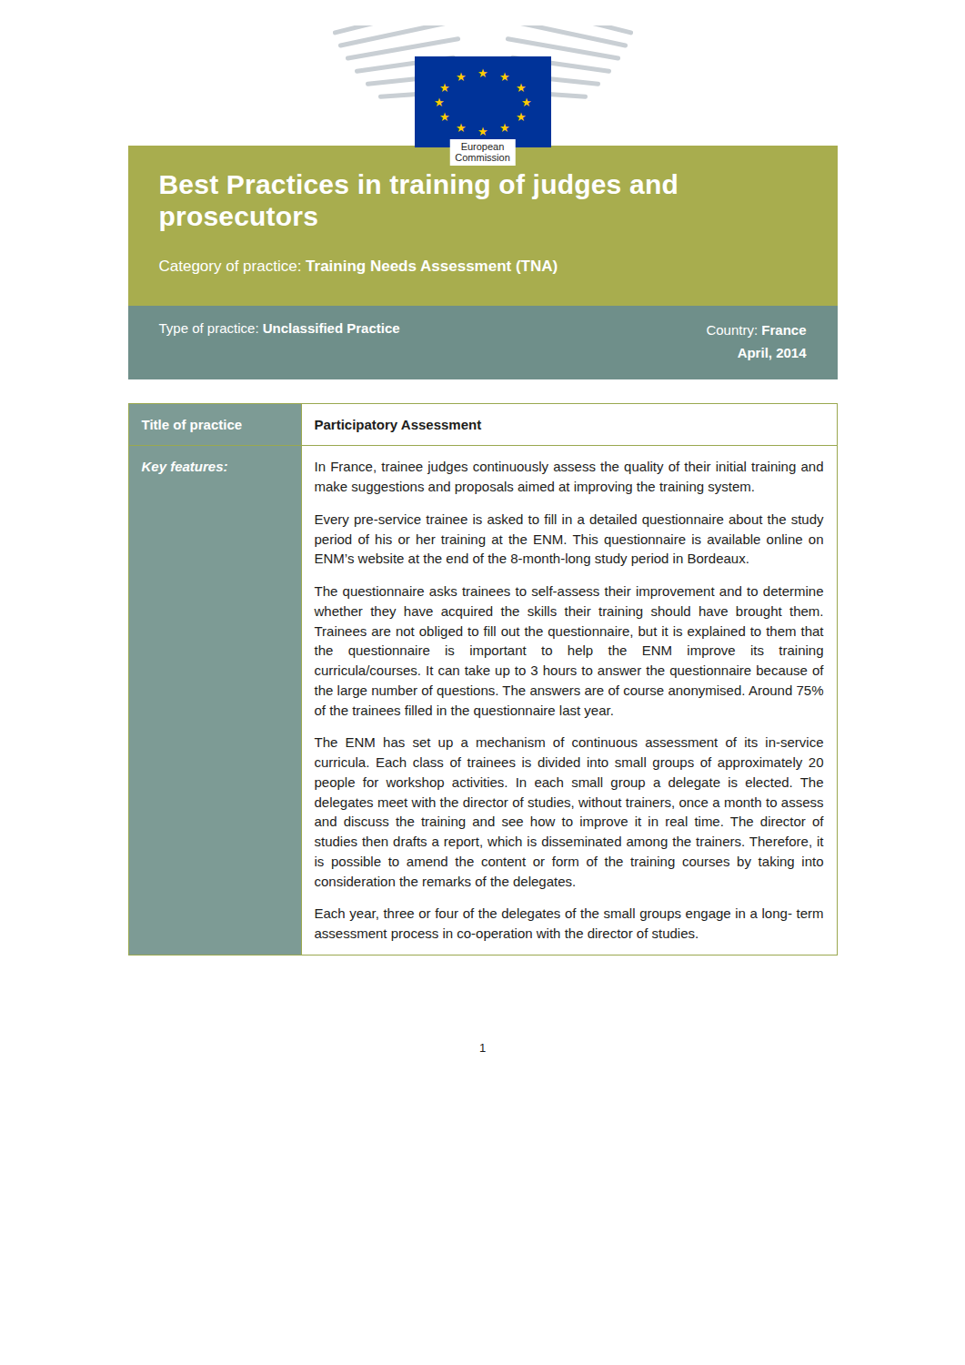★ ★ ★ ★ ★ ★ ★ ★ ★ ★ ★ ★
European
Commission
Best Practices in training of judges and prosecutors
Category of practice: Training Needs Assessment (TNA)
Type of practice: Unclassified Practice
Country: France
April, 2014
| Title of practice | Participatory Assessment |
| Key features: | In France, trainee judges continuously assess the quality of their initial training and make suggestions and proposals aimed at improving the training system. Every pre-service trainee is asked to fill in a detailed questionnaire about the study period of his or her training at the ENM. This questionnaire is available online on ENM’s website at the end of the 8-month-long study period in Bordeaux. The questionnaire asks trainees to self-assess their improvement and to determine whether they have acquired the skills their training should have brought them. Trainees are not obliged to fill out the questionnaire, but it is explained to them that the questionnaire is important to help the ENM improve its training curricula/courses. It can take up to 3 hours to answer the questionnaire because of the large number of questions. The answers are of course anonymised. Around 75% of the trainees filled in the questionnaire last year. The ENM has set up a mechanism of continuous assessment of its in-service curricula. Each class of trainees is divided into small groups of approximately 20 people for workshop activities. In each small group a delegate is elected. The delegates meet with the director of studies, without trainers, once a month to assess and discuss the training and see how to improve it in real time. The director of studies then drafts a report, which is disseminated among the trainers. Therefore, it is possible to amend the content or form of the training courses by taking into consideration the remarks of the delegates. Each year, three or four of the delegates of the small groups engage in a long- term assessment process in co-operation with the director of studies. |
1